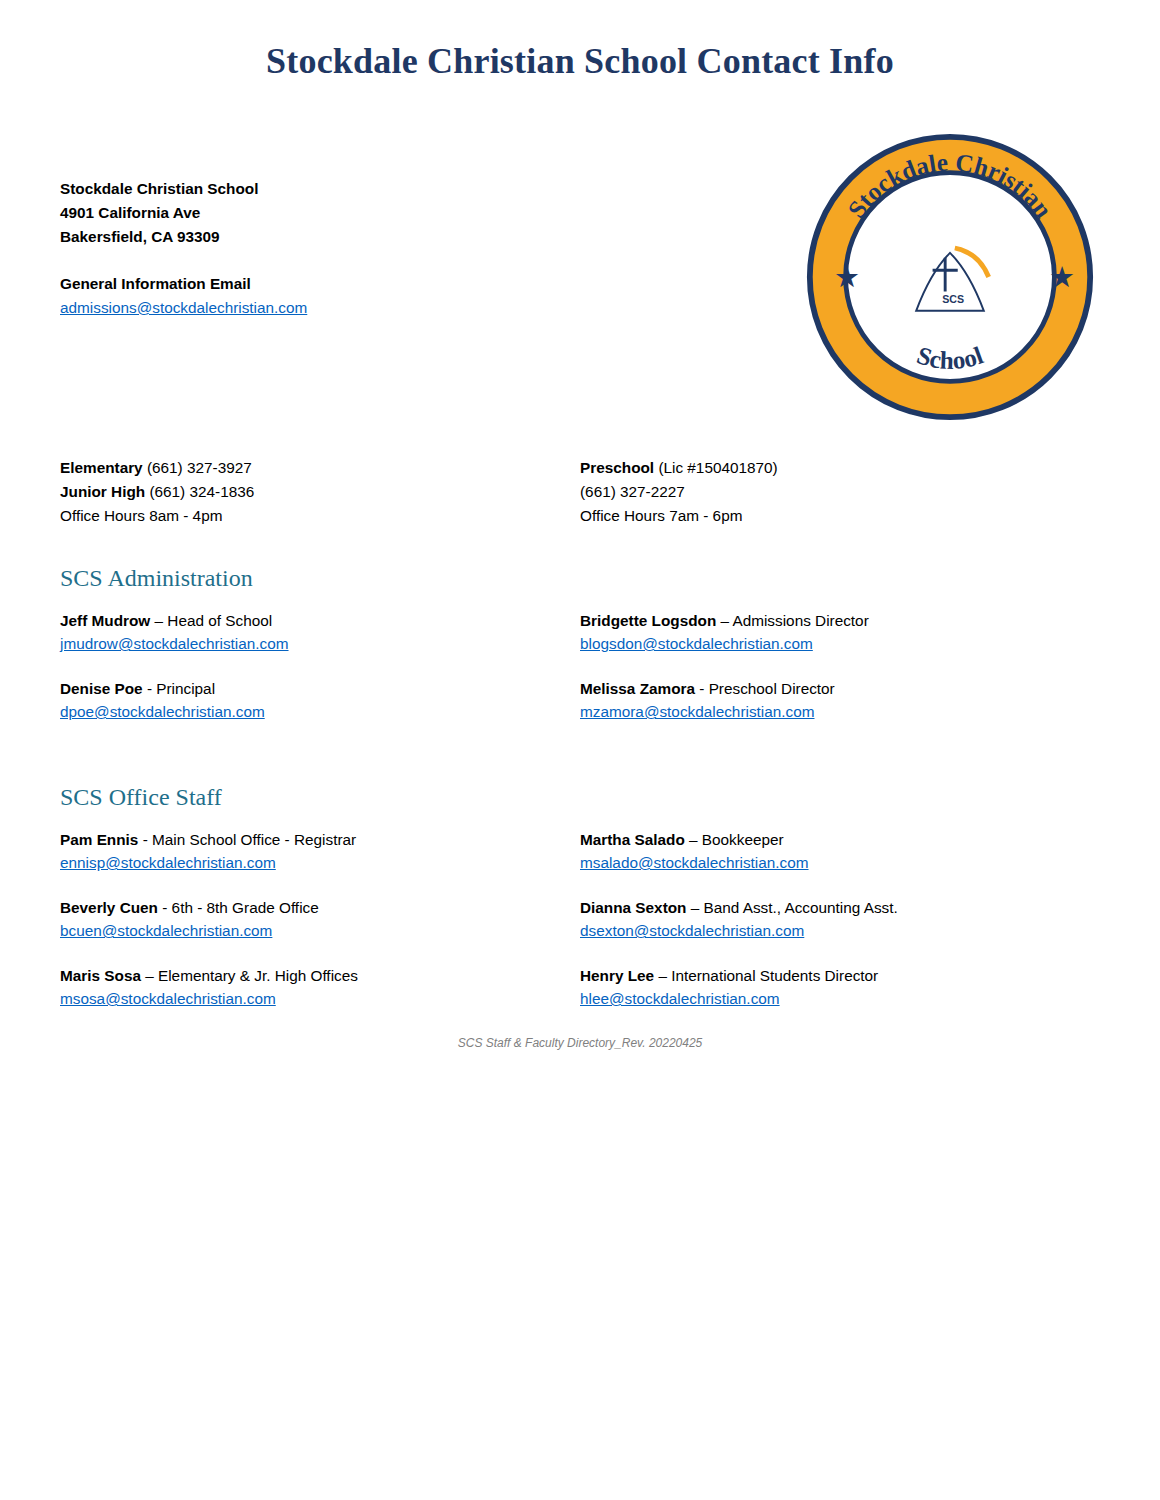Stockdale Christian School Contact Info
Stockdale Christian School
4901 California Ave
Bakersfield, CA 93309
General Information Email
admissions@stockdalechristian.com
Stockdale Christian School ★ ★ SCS
Elementary (661) 327-3927
Junior High (661) 324-1836
Office Hours 8am - 4pm
Preschool (Lic #150401870)
(661) 327-2227
Office Hours 7am - 6pm
SCS Administration
Jeff Mudrow – Head of School
jmudrow@stockdalechristian.com
Bridgette Logsdon – Admissions Director
blogsdon@stockdalechristian.com
Denise Poe - Principal
dpoe@stockdalechristian.com
Melissa Zamora - Preschool Director
mzamora@stockdalechristian.com
SCS Office Staff
Pam Ennis - Main School Office - Registrar
ennisp@stockdalechristian.com
Martha Salado – Bookkeeper
msalado@stockdalechristian.com
Beverly Cuen - 6th - 8th Grade Office
bcuen@stockdalechristian.com
Dianna Sexton – Band Asst., Accounting Asst.
dsexton@stockdalechristian.com
Maris Sosa – Elementary & Jr. High Offices
msosa@stockdalechristian.com
Henry Lee – International Students Director
hlee@stockdalechristian.com
SCS Staff & Faculty Directory_Rev. 20220425